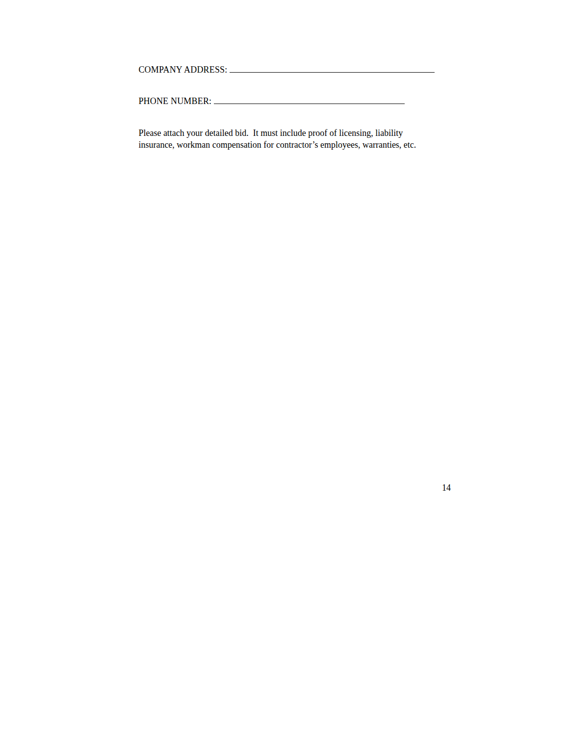COMPANY ADDRESS:
PHONE NUMBER:
Please attach your detailed bid. It must include proof of licensing, liability insurance, workman compensation for contractor’s employees, warranties, etc.
14